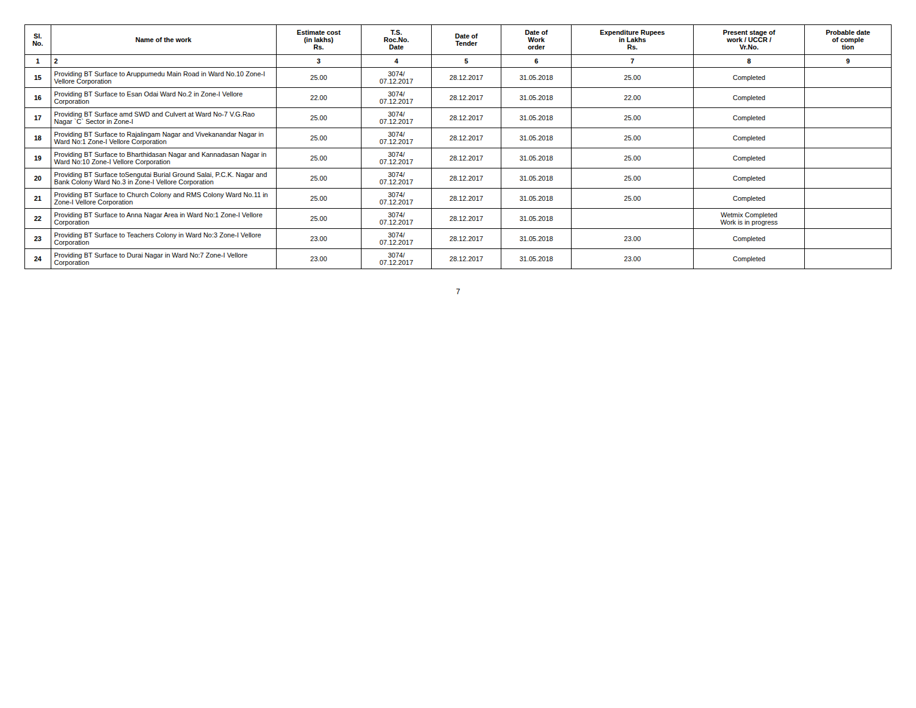| Sl. No. | Name of the work | Estimate cost (in lakhs) Rs. | T.S. Roc.No. Date | Date of Tender | Date of Work order | Expenditure Rupees in Lakhs Rs. | Present stage of work / UCCR / Vr.No. | Probable date of comple tion |
| --- | --- | --- | --- | --- | --- | --- | --- | --- |
| 1 | 2 | 3 | 4 | 5 | 6 | 7 | 8 | 9 |
| 15 | Providing BT Surface to Aruppumedu Main Road in Ward No.10 Zone-I Vellore Corporation | 25.00 | 3074/ 07.12.2017 | 28.12.2017 | 31.05.2018 | 25.00 | Completed | |
| 16 | Providing BT Surface to Esan Odai Ward No.2 in Zone-I Vellore Corporation | 22.00 | 3074/ 07.12.2017 | 28.12.2017 | 31.05.2018 | 22.00 | Completed | |
| 17 | Providing BT Surface amd SWD and Culvert at Ward No-7 V.G.Rao Nagar `C` Sector in Zone-I | 25.00 | 3074/ 07.12.2017 | 28.12.2017 | 31.05.2018 | 25.00 | Completed | |
| 18 | Providing BT Surface to Rajalingam Nagar and Vivekanandar Nagar in Ward No:1 Zone-I Vellore Corporation | 25.00 | 3074/ 07.12.2017 | 28.12.2017 | 31.05.2018 | 25.00 | Completed | |
| 19 | Providing BT Surface to Bharthidasan Nagar and Kannadasan Nagar in Ward No:10 Zone-I Vellore Corporation | 25.00 | 3074/ 07.12.2017 | 28.12.2017 | 31.05.2018 | 25.00 | Completed | |
| 20 | Providing BT Surface toSengutai Burial Ground Salai, P.C.K. Nagar and Bank Colony Ward No.3 in Zone-I Vellore Corporation | 25.00 | 3074/ 07.12.2017 | 28.12.2017 | 31.05.2018 | 25.00 | Completed | |
| 21 | Providing BT Surface to Church Colony and RMS Colony Ward No.11 in Zone-I Vellore Corporation | 25.00 | 3074/ 07.12.2017 | 28.12.2017 | 31.05.2018 | 25.00 | Completed | |
| 22 | Providing BT Surface to Anna Nagar Area in Ward No:1 Zone-I Vellore Corporation | 25.00 | 3074/ 07.12.2017 | 28.12.2017 | 31.05.2018 | | Wetmix Completed Work is in progress | |
| 23 | Providing BT Surface to Teachers Colony in Ward No:3 Zone-I Vellore Corporation | 23.00 | 3074/ 07.12.2017 | 28.12.2017 | 31.05.2018 | 23.00 | Completed | |
| 24 | Providing BT Surface to Durai Nagar in Ward No:7 Zone-I Vellore Corporation | 23.00 | 3074/ 07.12.2017 | 28.12.2017 | 31.05.2018 | 23.00 | Completed | |
7